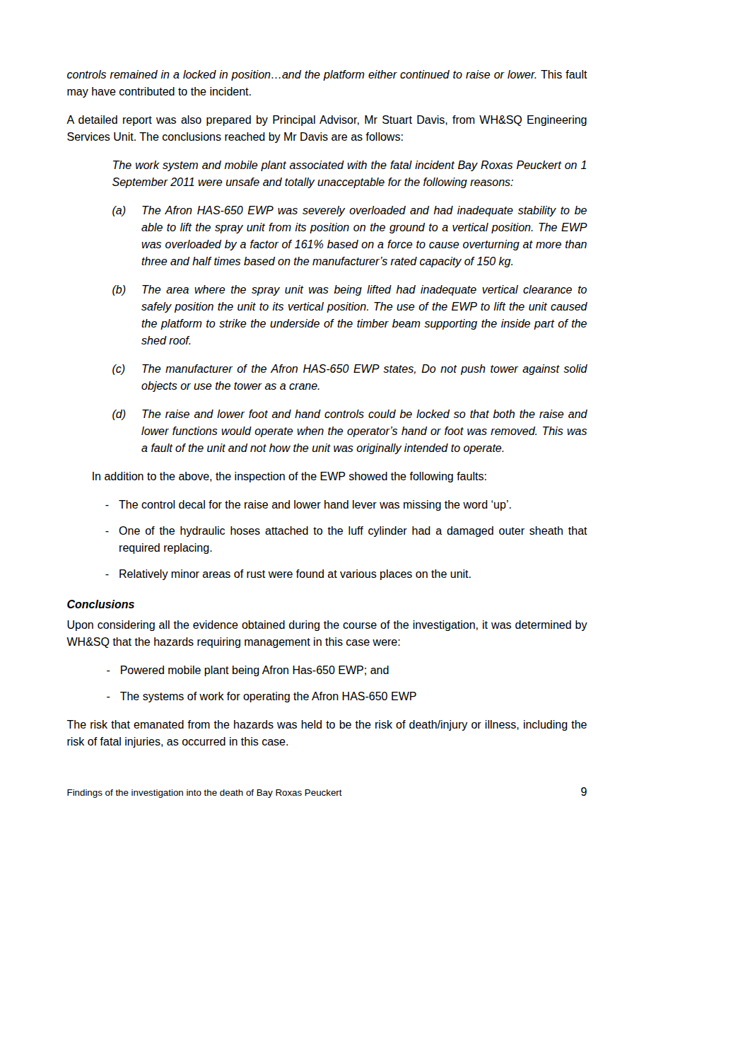controls remained in a locked in position…and the platform either continued to raise or lower. This fault may have contributed to the incident.
A detailed report was also prepared by Principal Advisor, Mr Stuart Davis, from WH&SQ Engineering Services Unit. The conclusions reached by Mr Davis are as follows:
The work system and mobile plant associated with the fatal incident Bay Roxas Peuckert on 1 September 2011 were unsafe and totally unacceptable for the following reasons:
(a) The Afron HAS-650 EWP was severely overloaded and had inadequate stability to be able to lift the spray unit from its position on the ground to a vertical position. The EWP was overloaded by a factor of 161% based on a force to cause overturning at more than three and half times based on the manufacturer’s rated capacity of 150 kg.
(b) The area where the spray unit was being lifted had inadequate vertical clearance to safely position the unit to its vertical position. The use of the EWP to lift the unit caused the platform to strike the underside of the timber beam supporting the inside part of the shed roof.
(c) The manufacturer of the Afron HAS-650 EWP states, Do not push tower against solid objects or use the tower as a crane.
(d) The raise and lower foot and hand controls could be locked so that both the raise and lower functions would operate when the operator’s hand or foot was removed. This was a fault of the unit and not how the unit was originally intended to operate.
In addition to the above, the inspection of the EWP showed the following faults:
The control decal for the raise and lower hand lever was missing the word ‘up’.
One of the hydraulic hoses attached to the luff cylinder had a damaged outer sheath that required replacing.
Relatively minor areas of rust were found at various places on the unit.
Conclusions
Upon considering all the evidence obtained during the course of the investigation, it was determined by WH&SQ that the hazards requiring management in this case were:
Powered mobile plant being Afron Has-650 EWP; and
The systems of work for operating the Afron HAS-650 EWP
The risk that emanated from the hazards was held to be the risk of death/injury or illness, including the risk of fatal injuries, as occurred in this case.
Findings of the investigation into the death of Bay Roxas Peuckert 9